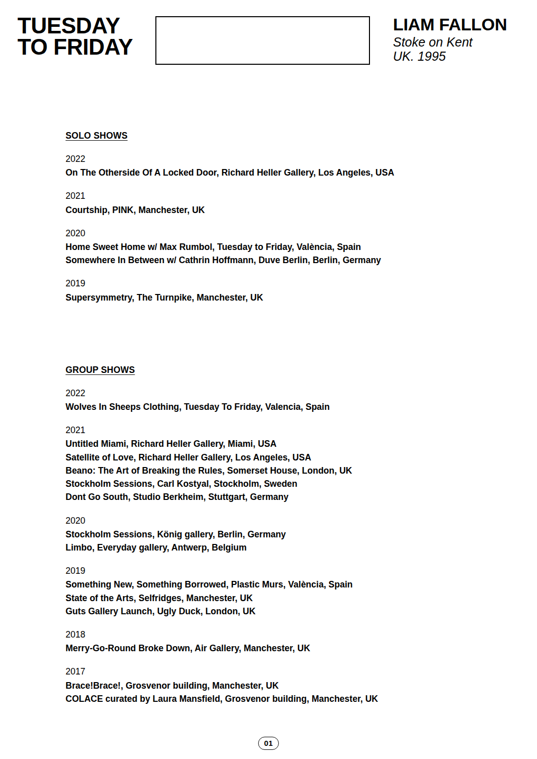Tuesday
to Friday
Liam Fallon
Stoke on Kent
UK. 1995
SOLO SHOWS
2022
On The Otherside Of A Locked Door, Richard Heller Gallery, Los Angeles, USA
2021
Courtship, PINK, Manchester, UK
2020
Home Sweet Home w/ Max Rumbol, Tuesday to Friday, València, Spain
Somewhere In Between w/ Cathrin Hoffmann, Duve Berlin, Berlin, Germany
2019
Supersymmetry, The Turnpike, Manchester, UK
GROUP SHOWS
2022
Wolves In Sheeps Clothing, Tuesday To Friday, Valencia, Spain
2021
Untitled Miami, Richard Heller Gallery, Miami, USA
Satellite of Love, Richard Heller Gallery, Los Angeles, USA
Beano: The Art of Breaking the Rules, Somerset House, London, UK
Stockholm Sessions, Carl Kostyal, Stockholm, Sweden
Dont Go South, Studio Berkheim, Stuttgart, Germany
2020
Stockholm Sessions, König gallery, Berlin, Germany
Limbo, Everyday gallery, Antwerp, Belgium
2019
Something New, Something Borrowed, Plastic Murs, València, Spain
State of the Arts, Selfridges, Manchester, UK
Guts Gallery Launch, Ugly Duck, London, UK
2018
Merry-Go-Round Broke Down, Air Gallery, Manchester, UK
2017
Brace!Brace!, Grosvenor building, Manchester, UK
COLACE curated by Laura Mansfield, Grosvenor building, Manchester, UK
01